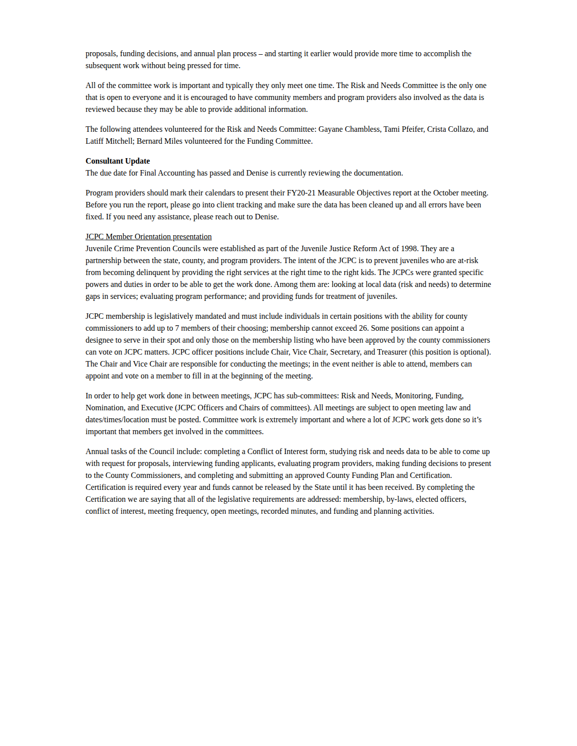proposals, funding decisions, and annual plan process – and starting it earlier would provide more time to accomplish the subsequent work without being pressed for time.
All of the committee work is important and typically they only meet one time. The Risk and Needs Committee is the only one that is open to everyone and it is encouraged to have community members and program providers also involved as the data is reviewed because they may be able to provide additional information.
The following attendees volunteered for the Risk and Needs Committee: Gayane Chambless, Tami Pfeifer, Crista Collazo, and Latiff Mitchell; Bernard Miles volunteered for the Funding Committee.
Consultant Update
The due date for Final Accounting has passed and Denise is currently reviewing the documentation.
Program providers should mark their calendars to present their FY20-21 Measurable Objectives report at the October meeting. Before you run the report, please go into client tracking and make sure the data has been cleaned up and all errors have been fixed. If you need any assistance, please reach out to Denise.
JCPC Member Orientation presentation
Juvenile Crime Prevention Councils were established as part of the Juvenile Justice Reform Act of 1998. They are a partnership between the state, county, and program providers. The intent of the JCPC is to prevent juveniles who are at-risk from becoming delinquent by providing the right services at the right time to the right kids. The JCPCs were granted specific powers and duties in order to be able to get the work done. Among them are: looking at local data (risk and needs) to determine gaps in services; evaluating program performance; and providing funds for treatment of juveniles.
JCPC membership is legislatively mandated and must include individuals in certain positions with the ability for county commissioners to add up to 7 members of their choosing; membership cannot exceed 26. Some positions can appoint a designee to serve in their spot and only those on the membership listing who have been approved by the county commissioners can vote on JCPC matters. JCPC officer positions include Chair, Vice Chair, Secretary, and Treasurer (this position is optional). The Chair and Vice Chair are responsible for conducting the meetings; in the event neither is able to attend, members can appoint and vote on a member to fill in at the beginning of the meeting.
In order to help get work done in between meetings, JCPC has sub-committees: Risk and Needs, Monitoring, Funding, Nomination, and Executive (JCPC Officers and Chairs of committees). All meetings are subject to open meeting law and dates/times/location must be posted. Committee work is extremely important and where a lot of JCPC work gets done so it’s important that members get involved in the committees.
Annual tasks of the Council include: completing a Conflict of Interest form, studying risk and needs data to be able to come up with request for proposals, interviewing funding applicants, evaluating program providers, making funding decisions to present to the County Commissioners, and completing and submitting an approved County Funding Plan and Certification. Certification is required every year and funds cannot be released by the State until it has been received. By completing the Certification we are saying that all of the legislative requirements are addressed: membership, by-laws, elected officers, conflict of interest, meeting frequency, open meetings, recorded minutes, and funding and planning activities.